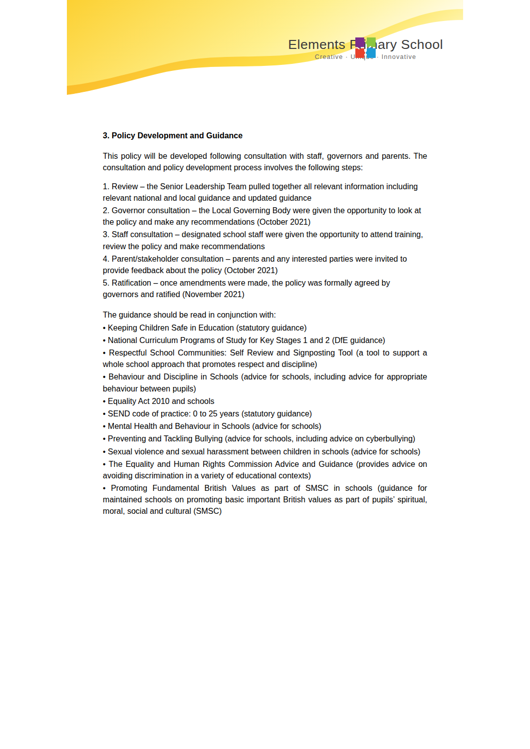Elements Primary School
Creative · Unique · Innovative
3. Policy Development and Guidance
This policy will be developed following consultation with staff, governors and parents. The consultation and policy development process involves the following steps:
1. Review – the Senior Leadership Team pulled together all relevant information including relevant national and local guidance and updated guidance
2. Governor consultation – the Local Governing Body were given the opportunity to look at the policy and make any recommendations (October 2021)
3. Staff consultation – designated school staff were given the opportunity to attend training, review the policy and make recommendations
4. Parent/stakeholder consultation – parents and any interested parties were invited to provide feedback about the policy (October 2021)
5. Ratification – once amendments were made, the policy was formally agreed by governors and ratified (November 2021)
The guidance should be read in conjunction with:
• Keeping Children Safe in Education (statutory guidance)
• National Curriculum Programs of Study for Key Stages 1 and 2 (DfE guidance)
• Respectful School Communities: Self Review and Signposting Tool (a tool to support a whole school approach that promotes respect and discipline)
• Behaviour and Discipline in Schools (advice for schools, including advice for appropriate behaviour between pupils)
• Equality Act 2010 and schools
• SEND code of practice: 0 to 25 years (statutory guidance)
• Mental Health and Behaviour in Schools (advice for schools)
• Preventing and Tackling Bullying (advice for schools, including advice on cyberbullying)
• Sexual violence and sexual harassment between children in schools (advice for schools)
• The Equality and Human Rights Commission Advice and Guidance (provides advice on avoiding discrimination in a variety of educational contexts)
• Promoting Fundamental British Values as part of SMSC in schools (guidance for maintained schools on promoting basic important British values as part of pupils’ spiritual, moral, social and cultural (SMSC)